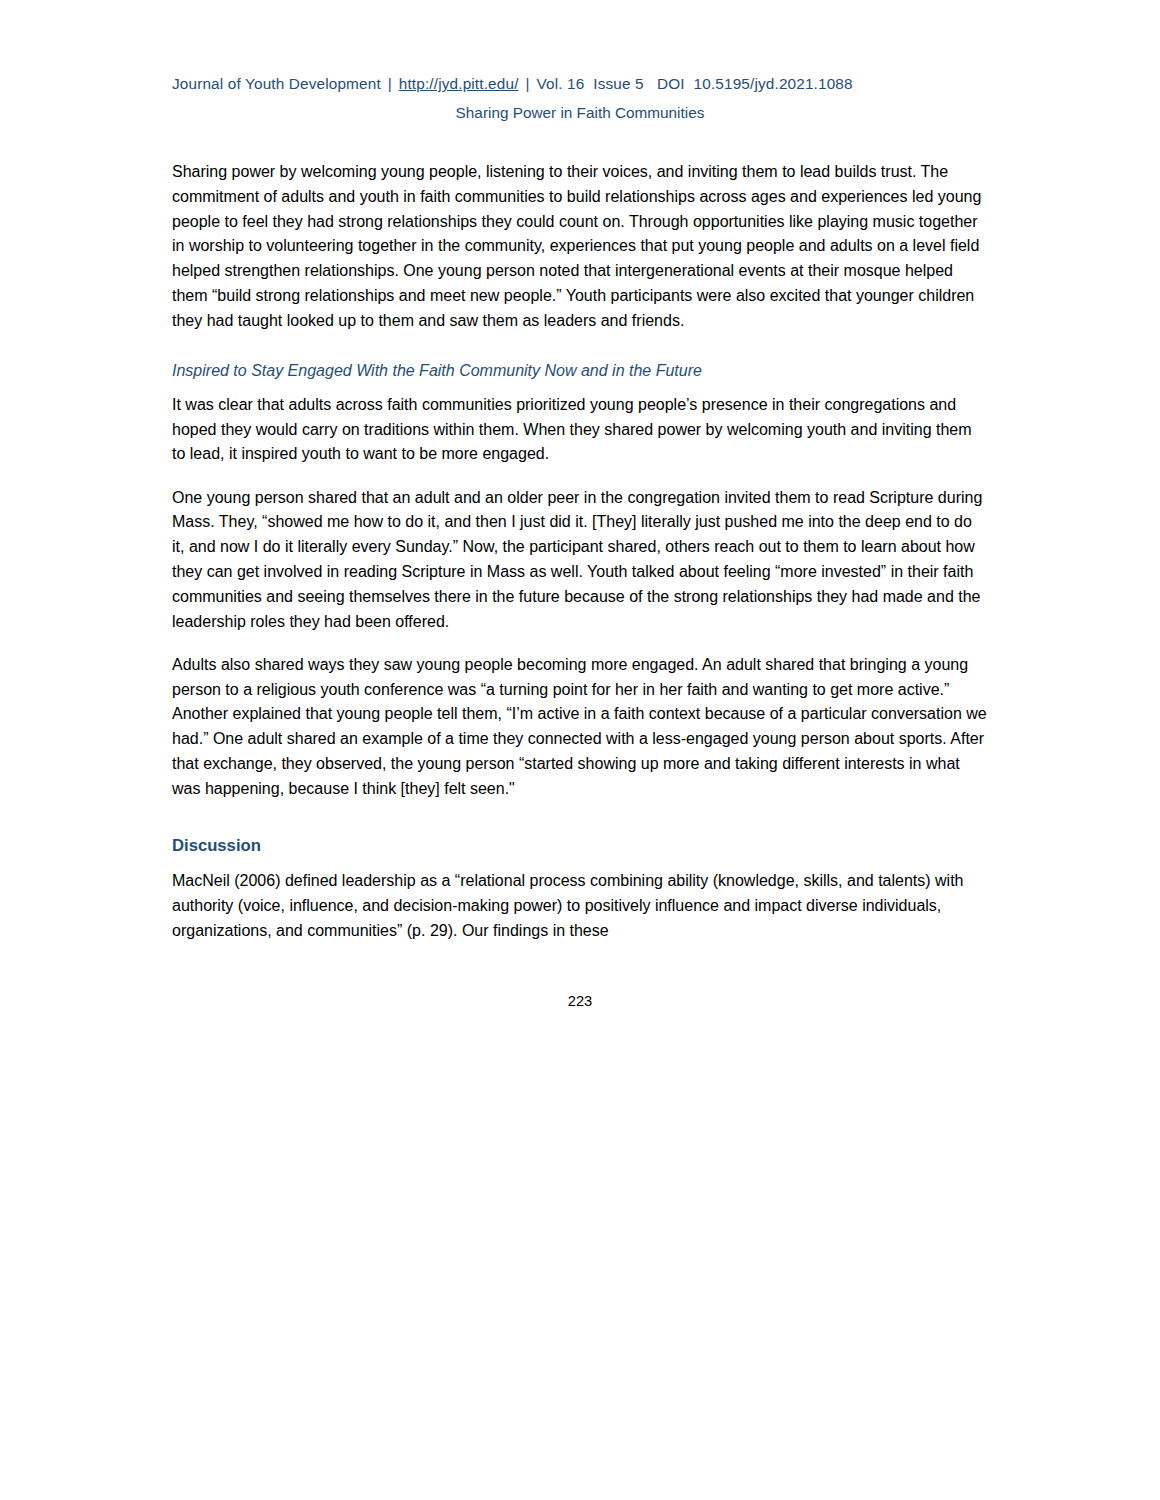Journal of Youth Development|http://jyd.pitt.edu/|Vol. 16 Issue 5 DOI 10.5195/jyd.2021.1088
Sharing Power in Faith Communities
Sharing power by welcoming young people, listening to their voices, and inviting them to lead builds trust. The commitment of adults and youth in faith communities to build relationships across ages and experiences led young people to feel they had strong relationships they could count on. Through opportunities like playing music together in worship to volunteering together in the community, experiences that put young people and adults on a level field helped strengthen relationships. One young person noted that intergenerational events at their mosque helped them “build strong relationships and meet new people.” Youth participants were also excited that younger children they had taught looked up to them and saw them as leaders and friends.
Inspired to Stay Engaged With the Faith Community Now and in the Future
It was clear that adults across faith communities prioritized young people’s presence in their congregations and hoped they would carry on traditions within them. When they shared power by welcoming youth and inviting them to lead, it inspired youth to want to be more engaged.
One young person shared that an adult and an older peer in the congregation invited them to read Scripture during Mass. They, “showed me how to do it, and then I just did it. [They] literally just pushed me into the deep end to do it, and now I do it literally every Sunday.” Now, the participant shared, others reach out to them to learn about how they can get involved in reading Scripture in Mass as well. Youth talked about feeling “more invested” in their faith communities and seeing themselves there in the future because of the strong relationships they had made and the leadership roles they had been offered.
Adults also shared ways they saw young people becoming more engaged. An adult shared that bringing a young person to a religious youth conference was “a turning point for her in her faith and wanting to get more active.” Another explained that young people tell them, “I’m active in a faith context because of a particular conversation we had.” One adult shared an example of a time they connected with a less-engaged young person about sports. After that exchange, they observed, the young person “started showing up more and taking different interests in what was happening, because I think [they] felt seen."
Discussion
MacNeil (2006) defined leadership as a “relational process combining ability (knowledge, skills, and talents) with authority (voice, influence, and decision-making power) to positively influence and impact diverse individuals, organizations, and communities” (p. 29). Our findings in these
223